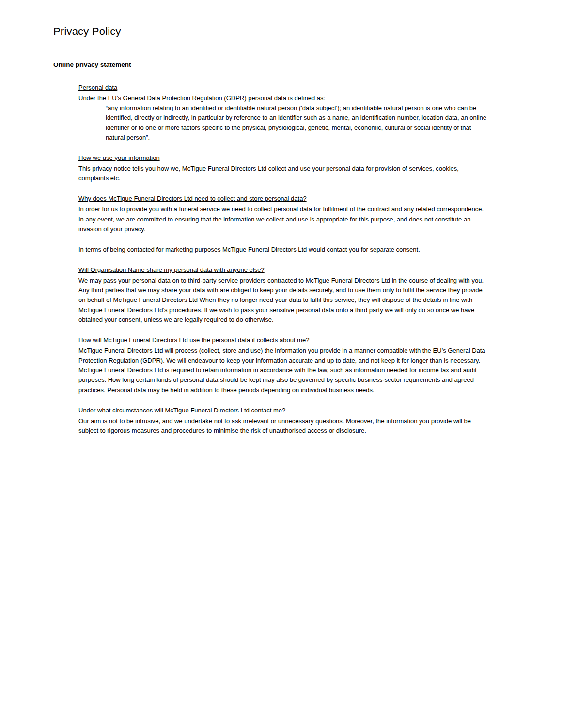Privacy Policy
Online privacy statement
Personal data
Under the EU’s General Data Protection Regulation (GDPR) personal data is defined as:
“any information relating to an identified or identifiable natural person ('data subject'); an identifiable natural person is one who can be identified, directly or indirectly, in particular by reference to an identifier such as a name, an identification number, location data, an online identifier or to one or more factors specific to the physical, physiological, genetic, mental, economic, cultural or social identity of that natural person”.
How we use your information
This privacy notice tells you how we, McTigue Funeral Directors Ltd collect and use your personal data for provision of services, cookies, complaints etc.
Why does McTigue Funeral Directors Ltd need to collect and store personal data?
In order for us to provide you with a funeral service we need to collect personal data for fulfilment of the contract and any related correspondence. In any event, we are committed to ensuring that the information we collect and use is appropriate for this purpose, and does not constitute an invasion of your privacy.
In terms of being contacted for marketing purposes McTigue Funeral Directors Ltd would contact you for separate consent.
Will Organisation Name share my personal data with anyone else?
We may pass your personal data on to third-party service providers contracted to McTigue Funeral Directors Ltd in the course of dealing with you. Any third parties that we may share your data with are obliged to keep your details securely, and to use them only to fulfil the service they provide on behalf of McTigue Funeral Directors Ltd When they no longer need your data to fulfil this service, they will dispose of the details in line with McTigue Funeral Directors Ltd’s procedures. If we wish to pass your sensitive personal data onto a third party we will only do so once we have obtained your consent, unless we are legally required to do otherwise.
How will McTigue Funeral Directors Ltd use the personal data it collects about me?
McTigue Funeral Directors Ltd will process (collect, store and use) the information you provide in a manner compatible with the EU’s General Data Protection Regulation (GDPR). We will endeavour to keep your information accurate and up to date, and not keep it for longer than is necessary. McTigue Funeral Directors Ltd is required to retain information in accordance with the law, such as information needed for income tax and audit purposes. How long certain kinds of personal data should be kept may also be governed by specific business-sector requirements and agreed practices. Personal data may be held in addition to these periods depending on individual business needs.
Under what circumstances will McTigue Funeral Directors Ltd contact me?
Our aim is not to be intrusive, and we undertake not to ask irrelevant or unnecessary questions. Moreover, the information you provide will be subject to rigorous measures and procedures to minimise the risk of unauthorised access or disclosure.